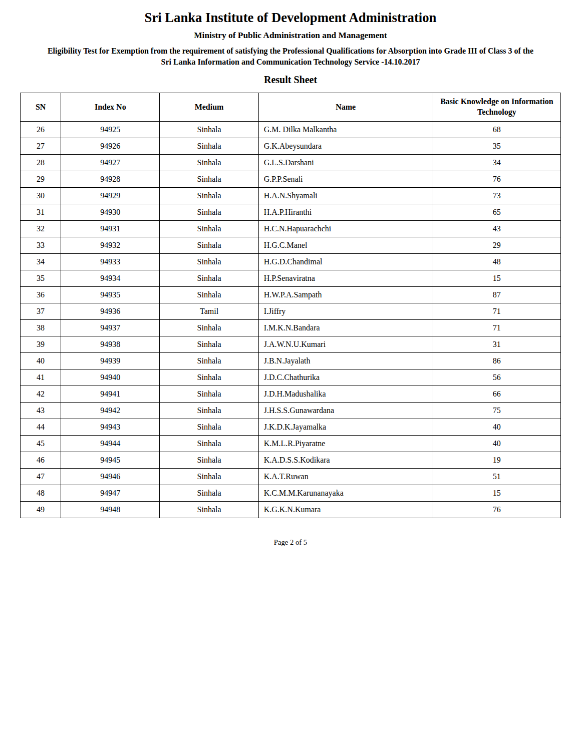Sri Lanka Institute of Development Administration
Ministry of Public Administration and Management
Eligibility Test for Exemption from the requirement of satisfying the Professional Qualifications for Absorption into Grade III of Class 3 of the Sri Lanka Information and Communication Technology Service -14.10.2017
Result Sheet
| SN | Index No | Medium | Name | Basic Knowledge on Information Technology |
| --- | --- | --- | --- | --- |
| 26 | 94925 | Sinhala | G.M. Dilka Malkantha | 68 |
| 27 | 94926 | Sinhala | G.K.Abeysundara | 35 |
| 28 | 94927 | Sinhala | G.L.S.Darshani | 34 |
| 29 | 94928 | Sinhala | G.P.P.Senali | 76 |
| 30 | 94929 | Sinhala | H.A.N.Shyamali | 73 |
| 31 | 94930 | Sinhala | H.A.P.Hiranthi | 65 |
| 32 | 94931 | Sinhala | H.C.N.Hapuarachchi | 43 |
| 33 | 94932 | Sinhala | H.G.C.Manel | 29 |
| 34 | 94933 | Sinhala | H.G.D.Chandimal | 48 |
| 35 | 94934 | Sinhala | H.P.Senaviratna | 15 |
| 36 | 94935 | Sinhala | H.W.P.A.Sampath | 87 |
| 37 | 94936 | Tamil | I.Jiffry | 71 |
| 38 | 94937 | Sinhala | I.M.K.N.Bandara | 71 |
| 39 | 94938 | Sinhala | J.A.W.N.U.Kumari | 31 |
| 40 | 94939 | Sinhala | J.B.N.Jayalath | 86 |
| 41 | 94940 | Sinhala | J.D.C.Chathurika | 56 |
| 42 | 94941 | Sinhala | J.D.H.Madushalika | 66 |
| 43 | 94942 | Sinhala | J.H.S.S.Gunawardana | 75 |
| 44 | 94943 | Sinhala | J.K.D.K.Jayamalka | 40 |
| 45 | 94944 | Sinhala | K.M.L.R.Piyaratne | 40 |
| 46 | 94945 | Sinhala | K.A.D.S.S.Kodikara | 19 |
| 47 | 94946 | Sinhala | K.A.T.Ruwan | 51 |
| 48 | 94947 | Sinhala | K.C.M.M.Karunanayaka | 15 |
| 49 | 94948 | Sinhala | K.G.K.N.Kumara | 76 |
Page 2 of 5